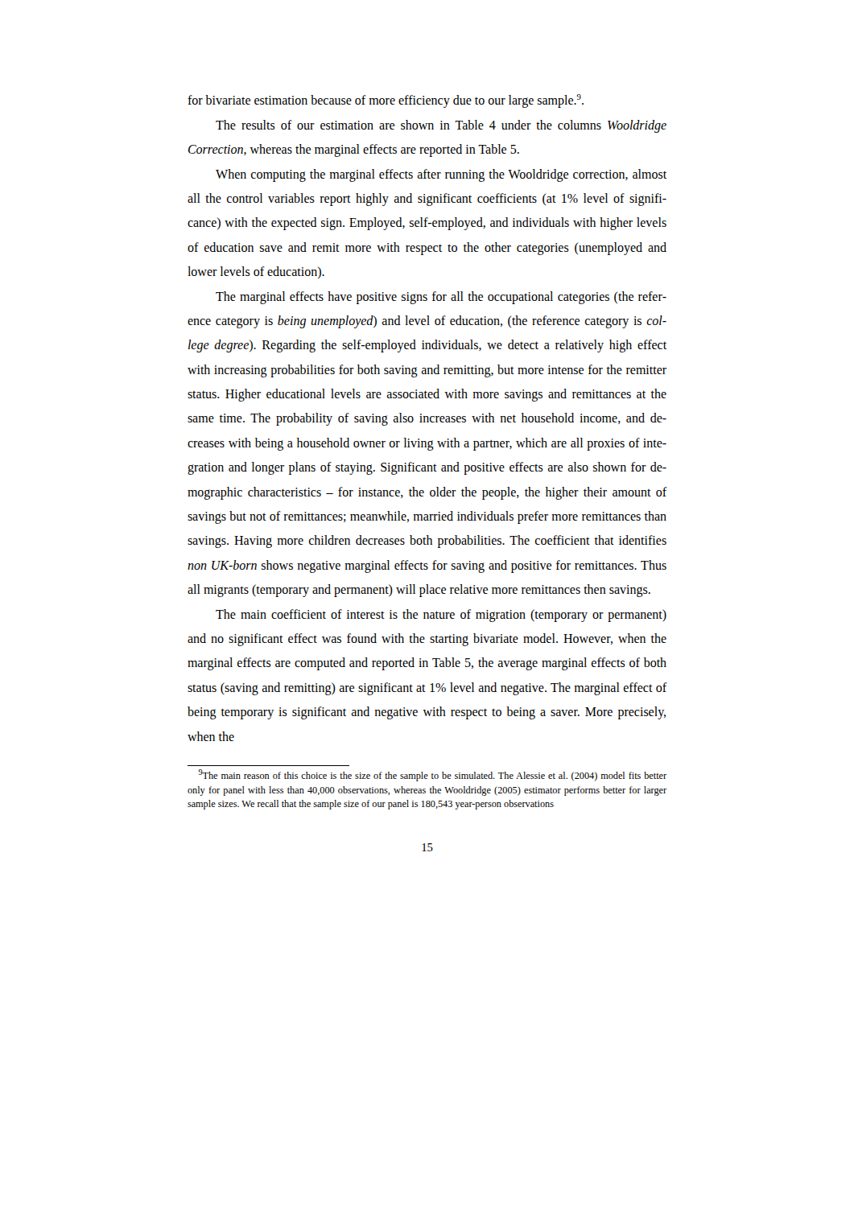for bivariate estimation because of more efficiency due to our large sample.9.
The results of our estimation are shown in Table 4 under the columns Wooldridge Correction, whereas the marginal effects are reported in Table 5.
When computing the marginal effects after running the Wooldridge correction, almost all the control variables report highly and significant coefficients (at 1% level of significance) with the expected sign. Employed, self-employed, and individuals with higher levels of education save and remit more with respect to the other categories (unemployed and lower levels of education).
The marginal effects have positive signs for all the occupational categories (the reference category is being unemployed) and level of education, (the reference category is college degree). Regarding the self-employed individuals, we detect a relatively high effect with increasing probabilities for both saving and remitting, but more intense for the remitter status. Higher educational levels are associated with more savings and remittances at the same time. The probability of saving also increases with net household income, and decreases with being a household owner or living with a partner, which are all proxies of integration and longer plans of staying. Significant and positive effects are also shown for demographic characteristics – for instance, the older the people, the higher their amount of savings but not of remittances; meanwhile, married individuals prefer more remittances than savings. Having more children decreases both probabilities. The coefficient that identifies non UK-born shows negative marginal effects for saving and positive for remittances. Thus all migrants (temporary and permanent) will place relative more remittances then savings.
The main coefficient of interest is the nature of migration (temporary or permanent) and no significant effect was found with the starting bivariate model. However, when the marginal effects are computed and reported in Table 5, the average marginal effects of both status (saving and remitting) are significant at 1% level and negative. The marginal effect of being temporary is significant and negative with respect to being a saver. More precisely, when the
9The main reason of this choice is the size of the sample to be simulated. The Alessie et al. (2004) model fits better only for panel with less than 40,000 observations, whereas the Wooldridge (2005) estimator performs better for larger sample sizes. We recall that the sample size of our panel is 180,543 year-person observations
15